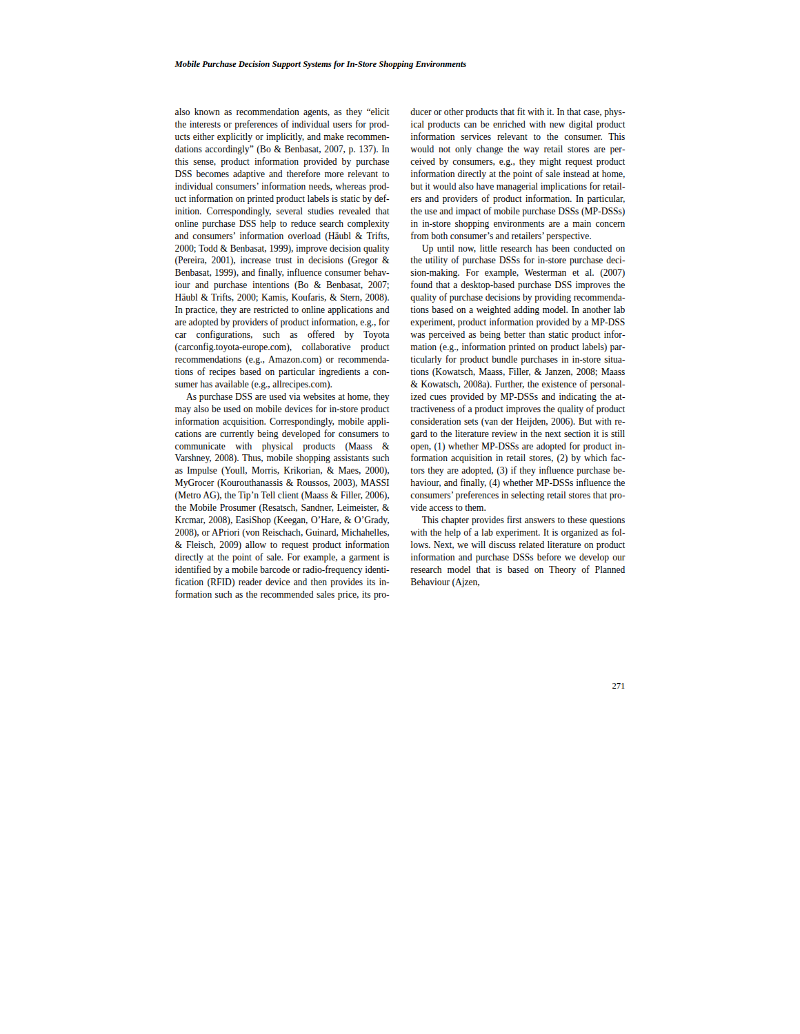Mobile Purchase Decision Support Systems for In-Store Shopping Environments
also known as recommendation agents, as they “elicit the interests or preferences of individual users for products either explicitly or implicitly, and make recommendations accordingly” (Bo & Benbasat, 2007, p. 137). In this sense, product information provided by purchase DSS becomes adaptive and therefore more relevant to individual consumers’ information needs, whereas product information on printed product labels is static by definition. Correspondingly, several studies revealed that online purchase DSS help to reduce search complexity and consumers’ information overload (Häubl & Trifts, 2000; Todd & Benbasat, 1999), improve decision quality (Pereira, 2001), increase trust in decisions (Gregor & Benbasat, 1999), and finally, influence consumer behaviour and purchase intentions (Bo & Benbasat, 2007; Häubl & Trifts, 2000; Kamis, Koufaris, & Stern, 2008). In practice, they are restricted to online applications and are adopted by providers of product information, e.g., for car configurations, such as offered by Toyota (carconfig.toyota-europe.com), collaborative product recommendations (e.g., Amazon.com) or recommendations of recipes based on particular ingredients a consumer has available (e.g., allrecipes.com).
As purchase DSS are used via websites at home, they may also be used on mobile devices for in-store product information acquisition. Correspondingly, mobile applications are currently being developed for consumers to communicate with physical products (Maass & Varshney, 2008). Thus, mobile shopping assistants such as Impulse (Youll, Morris, Krikorian, & Maes, 2000), MyGrocer (Kourouthanassis & Roussos, 2003), MASSI (Metro AG), the Tip’n Tell client (Maass & Filler, 2006), the Mobile Prosumer (Resatsch, Sandner, Leimeister, & Krcmar, 2008), EasiShop (Keegan, O’Hare, & O’Grady, 2008), or APriori (von Reischach, Guinard, Michahelles, & Fleisch, 2009) allow to request product information directly at the point of sale. For example, a garment is identified by a mobile barcode or radio-frequency identification (RFID) reader device and then provides its information such as the recommended sales price, its producer or other products that fit with it. In that case, physical products can be enriched with new digital product information services relevant to the consumer. This would not only change the way retail stores are perceived by consumers, e.g., they might request product information directly at the point of sale instead at home, but it would also have managerial implications for retailers and providers of product information. In particular, the use and impact of mobile purchase DSSs (MP-DSSs) in in-store shopping environments are a main concern from both consumer’s and retailers’ perspective.
Up until now, little research has been conducted on the utility of purchase DSSs for in-store purchase decision-making. For example, Westerman et al. (2007) found that a desktop-based purchase DSS improves the quality of purchase decisions by providing recommendations based on a weighted adding model. In another lab experiment, product information provided by a MP-DSS was perceived as being better than static product information (e.g., information printed on product labels) particularly for product bundle purchases in in-store situations (Kowatsch, Maass, Filler, & Janzen, 2008; Maass & Kowatsch, 2008a). Further, the existence of personalized cues provided by MP-DSSs and indicating the attractiveness of a product improves the quality of product consideration sets (van der Heijden, 2006). But with regard to the literature review in the next section it is still open, (1) whether MP-DSSs are adopted for product information acquisition in retail stores, (2) by which factors they are adopted, (3) if they influence purchase behaviour, and finally, (4) whether MP-DSSs influence the consumers’ preferences in selecting retail stores that provide access to them.
This chapter provides first answers to these questions with the help of a lab experiment. It is organized as follows. Next, we will discuss related literature on product information and purchase DSSs before we develop our research model that is based on Theory of Planned Behaviour (Ajzen,
271